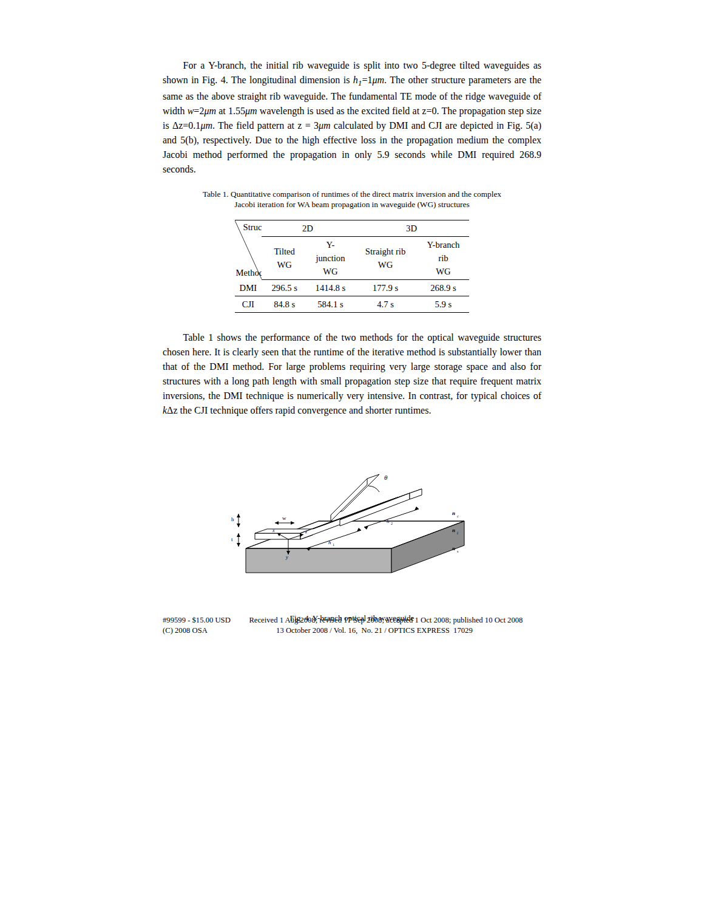For a Y-branch, the initial rib waveguide is split into two 5-degree tilted waveguides as shown in Fig. 4. The longitudinal dimension is h1=1μm. The other structure parameters are the same as the above straight rib waveguide. The fundamental TE mode of the ridge waveguide of width w=2μm at 1.55μm wavelength is used as the excited field at z=0. The propagation step size is Δz=0.1μm. The field pattern at z = 3μm calculated by DMI and CJI are depicted in Fig. 5(a) and 5(b), respectively. Due to the high effective loss in the propagation medium the complex Jacobi method performed the propagation in only 5.9 seconds while DMI required 268.9 seconds.
Table 1. Quantitative comparison of runtimes of the direct matrix inversion and the complex Jacobi iteration for WA beam propagation in waveguide (WG) structures
| Structure Method | 2D | 3D |
| Tilted WG | Y-junction WG | Straight rib WG | Y-branch rib WG |
| DMI | 296.5 s | 1414.8 s | 177.9 s | 268.9 s |
| CJI | 84.8 s | 584.1 s | 4.7 s | 5.9 s |
Table 1 shows the performance of the two methods for the optical waveguide structures chosen here. It is clearly seen that the runtime of the iterative method is substantially lower than that of the DMI method. For large problems requiring very large storage space and also for structures with a long path length with small propagation step size that require frequent matrix inversions, the DMI technique is numerically very intensive. In contrast, for typical choices of k Δz the CJI technique offers rapid convergence and shorter runtimes.
h t w h 1 h 2 θ n c n f n s z y x
Fig. 4. Y-branch optical rib waveguide
#99599 - $15.00 USD Received 1 Aug 2008; revised 17 Sep 2008; accepted 1 Oct 2008; published 10 Oct 2008
(C) 2008 OSA 13 October 2008 / Vol. 16, No. 21 / OPTICS EXPRESS 17029